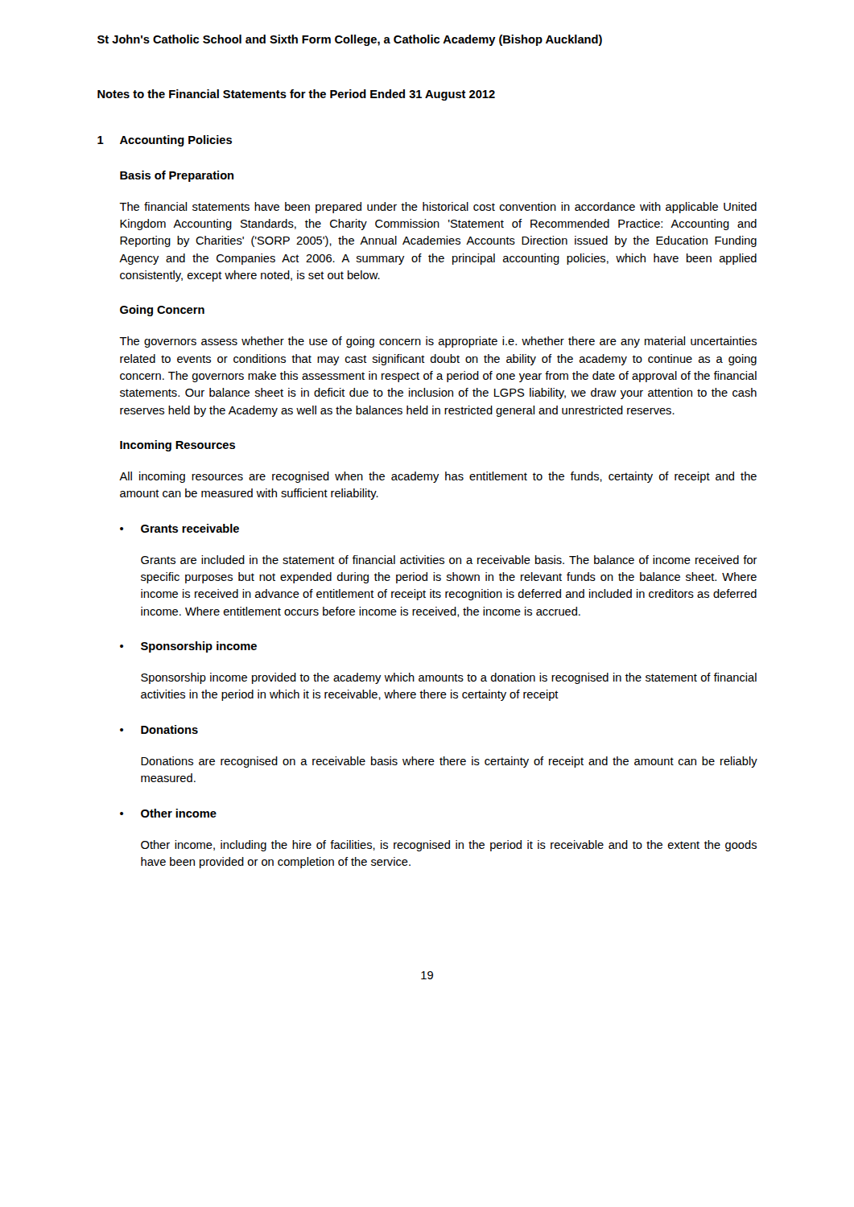St John's Catholic School and Sixth Form College, a Catholic Academy (Bishop Auckland)
Notes to the Financial Statements for the Period Ended 31 August 2012
1 Accounting Policies
Basis of Preparation
The financial statements have been prepared under the historical cost convention in accordance with applicable United Kingdom Accounting Standards, the Charity Commission 'Statement of Recommended Practice: Accounting and Reporting by Charities' ('SORP 2005'), the Annual Academies Accounts Direction issued by the Education Funding Agency and the Companies Act 2006. A summary of the principal accounting policies, which have been applied consistently, except where noted, is set out below.
Going Concern
The governors assess whether the use of going concern is appropriate i.e. whether there are any material uncertainties related to events or conditions that may cast significant doubt on the ability of the academy to continue as a going concern. The governors make this assessment in respect of a period of one year from the date of approval of the financial statements. Our balance sheet is in deficit due to the inclusion of the LGPS liability, we draw your attention to the cash reserves held by the Academy as well as the balances held in restricted general and unrestricted reserves.
Incoming Resources
All incoming resources are recognised when the academy has entitlement to the funds, certainty of receipt and the amount can be measured with sufficient reliability.
Grants receivable
Grants are included in the statement of financial activities on a receivable basis. The balance of income received for specific purposes but not expended during the period is shown in the relevant funds on the balance sheet. Where income is received in advance of entitlement of receipt its recognition is deferred and included in creditors as deferred income. Where entitlement occurs before income is received, the income is accrued.
Sponsorship income
Sponsorship income provided to the academy which amounts to a donation is recognised in the statement of financial activities in the period in which it is receivable, where there is certainty of receipt
Donations
Donations are recognised on a receivable basis where there is certainty of receipt and the amount can be reliably measured.
Other income
Other income, including the hire of facilities, is recognised in the period it is receivable and to the extent the goods have been provided or on completion of the service.
19